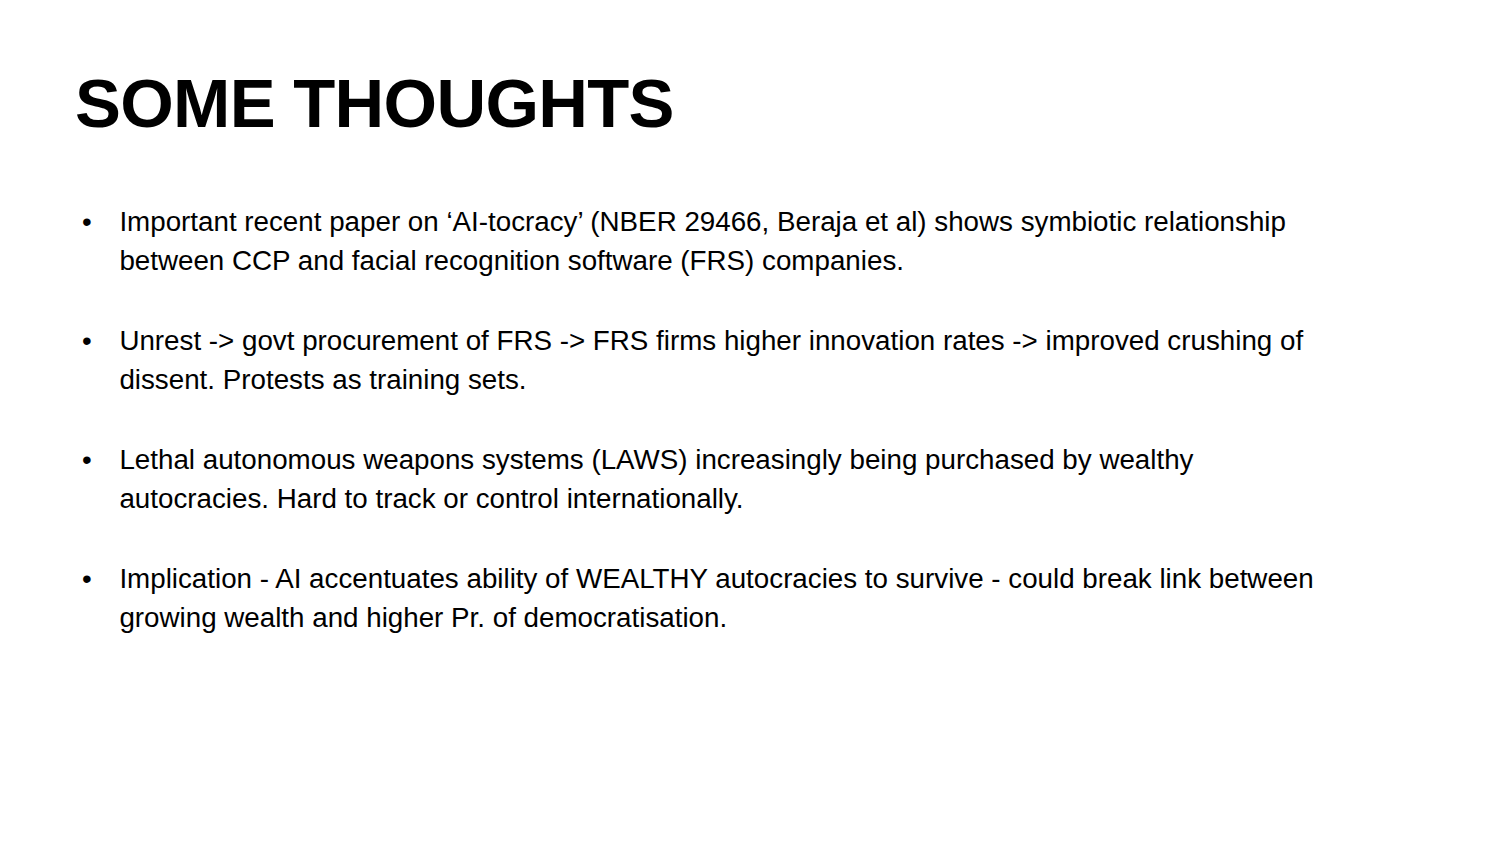SOME THOUGHTS
Important recent paper on ‘AI-tocracy’ (NBER 29466, Beraja et al) shows symbiotic relationship between CCP and facial recognition software (FRS) companies.
Unrest -> govt procurement of FRS -> FRS firms higher innovation rates -> improved crushing of dissent. Protests as training sets.
Lethal autonomous weapons systems (LAWS) increasingly being purchased by wealthy autocracies. Hard to track or control internationally.
Implication - AI accentuates ability of WEALTHY autocracies to survive - could break link between growing wealth and higher Pr. of democratisation.